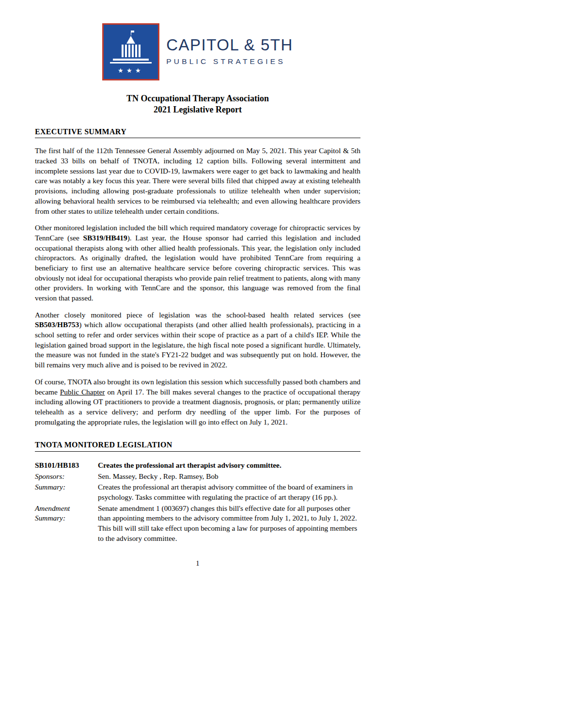★★★
CAPITOL & 5TH
PUBLIC STRATEGIES
TN Occupational Therapy Association
2021 Legislative Report
EXECUTIVE SUMMARY
The first half of the 112th Tennessee General Assembly adjourned on May 5, 2021. This year Capitol & 5th tracked 33 bills on behalf of TNOTA, including 12 caption bills. Following several intermittent and incomplete sessions last year due to COVID-19, lawmakers were eager to get back to lawmaking and health care was notably a key focus this year. There were several bills filed that chipped away at existing telehealth provisions, including allowing post-graduate professionals to utilize telehealth when under supervision; allowing behavioral health services to be reimbursed via telehealth; and even allowing healthcare providers from other states to utilize telehealth under certain conditions.
Other monitored legislation included the bill which required mandatory coverage for chiropractic services by TennCare (see SB319/HB419). Last year, the House sponsor had carried this legislation and included occupational therapists along with other allied health professionals. This year, the legislation only included chiropractors. As originally drafted, the legislation would have prohibited TennCare from requiring a beneficiary to first use an alternative healthcare service before covering chiropractic services. This was obviously not ideal for occupational therapists who provide pain relief treatment to patients, along with many other providers. In working with TennCare and the sponsor, this language was removed from the final version that passed.
Another closely monitored piece of legislation was the school-based health related services (see SB503/HB753) which allow occupational therapists (and other allied health professionals), practicing in a school setting to refer and order services within their scope of practice as a part of a child's IEP. While the legislation gained broad support in the legislature, the high fiscal note posed a significant hurdle. Ultimately, the measure was not funded in the state's FY21-22 budget and was subsequently put on hold. However, the bill remains very much alive and is poised to be revived in 2022.
Of course, TNOTA also brought its own legislation this session which successfully passed both chambers and became Public Chapter on April 17. The bill makes several changes to the practice of occupational therapy including allowing OT practitioners to provide a treatment diagnosis, prognosis, or plan; permanently utilize telehealth as a service delivery; and perform dry needling of the upper limb. For the purposes of promulgating the appropriate rules, the legislation will go into effect on July 1, 2021.
TNOTA MONITORED LEGISLATION
| SB101/HB183 | Creates the professional art therapist advisory committee. |
| Sponsors: | Sen. Massey, Becky , Rep. Ramsey, Bob |
| Summary: | Creates the professional art therapist advisory committee of the board of examiners in psychology. Tasks committee with regulating the practice of art therapy (16 pp.). |
| Amendment Summary: | Senate amendment 1 (003697) changes this bill's effective date for all purposes other than appointing members to the advisory committee from July 1, 2021, to July 1, 2022. This bill will still take effect upon becoming a law for purposes of appointing members to the advisory committee. |
1